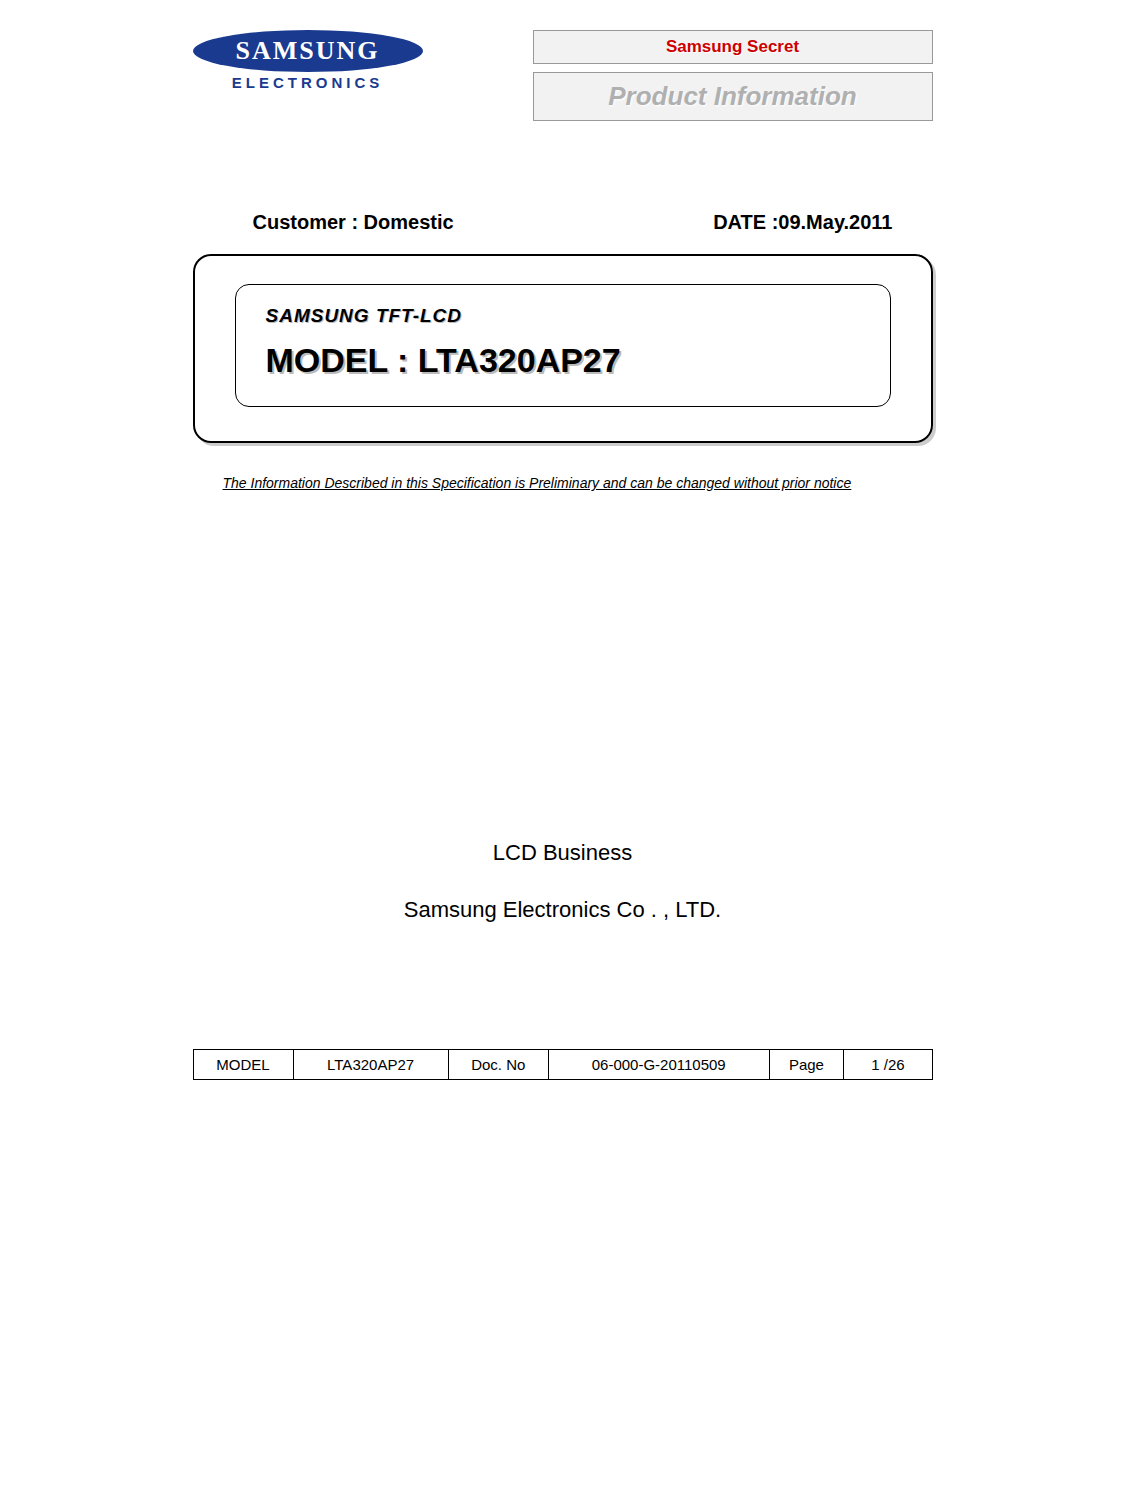SAMSUNG
ELECTRONICS
Samsung Secret
Product Information
Customer : Domestic
DATE :09.May.2011
SAMSUNG TFT-LCD
MODEL : LTA320AP27
The Information Described in this Specification is Preliminary and can be changed without prior notice
LCD Business
Samsung Electronics Co . , LTD.
| MODEL | LTA320AP27 | Doc. No | 06-000-G-20110509 | Page | 1 /26 |